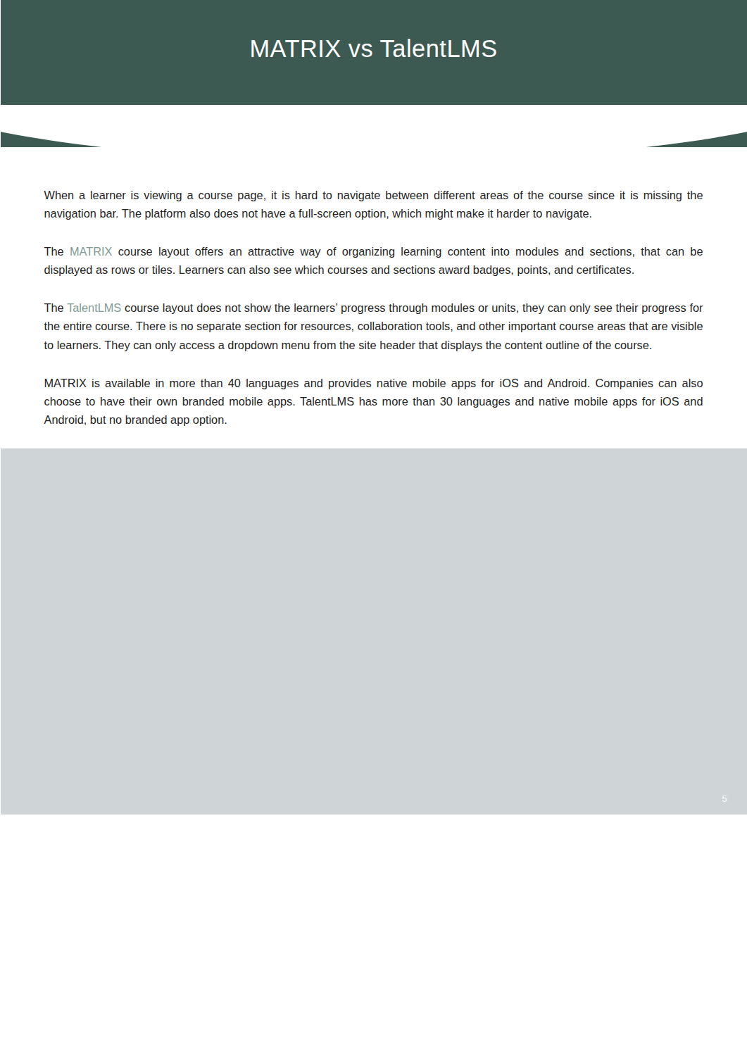MATRIX vs TalentLMS
When a learner is viewing a course page, it is hard to navigate between different areas of the course since it is missing the navigation bar. The platform also does not have a full-screen option, which might make it harder to navigate.
The MATRIX course layout offers an attractive way of organizing learning content into modules and sections, that can be displayed as rows or tiles. Learners can also see which courses and sections award badges, points, and certificates.
The TalentLMS course layout does not show the learners’ progress through modules or units, they can only see their progress for the entire course. There is no separate section for resources, collaboration tools, and other important course areas that are visible to learners. They can only access a dropdown menu from the site header that displays the content outline of the course.
MATRIX is available in more than 40 languages and provides native mobile apps for iOS and Android. Companies can also choose to have their own branded mobile apps. TalentLMS has more than 30 languages and native mobile apps for iOS and Android, but no branded app option.
5